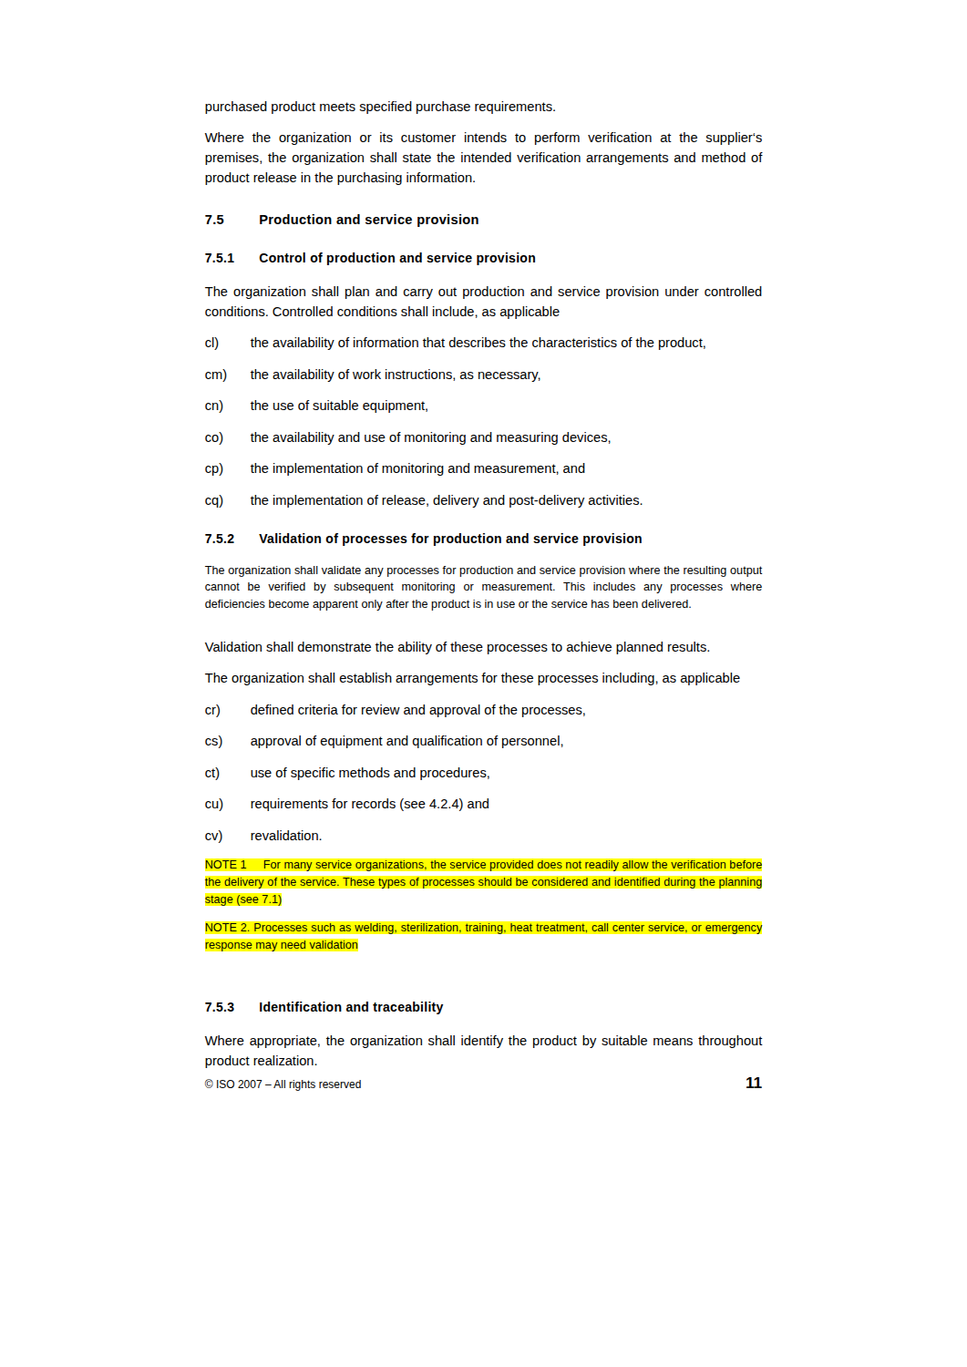purchased product meets specified purchase requirements.
Where the organization or its customer intends to perform verification at the supplier‘s premises, the organization shall state the intended verification arrangements and method of product release in the purchasing information.
7.5 Production and service provision
7.5.1 Control of production and service provision
The organization shall plan and carry out production and service provision under controlled conditions. Controlled conditions shall include, as applicable
cl) the availability of information that describes the characteristics of the product,
cm) the availability of work instructions, as necessary,
cn) the use of suitable equipment,
co) the availability and use of monitoring and measuring devices,
cp) the implementation of monitoring and measurement, and
cq) the implementation of release, delivery and post-delivery activities.
7.5.2 Validation of processes for production and service provision
The organization shall validate any processes for production and service provision where the resulting output cannot be verified by subsequent monitoring or measurement. This includes any processes where deficiencies become apparent only after the product is in use or the service has been delivered.
Validation shall demonstrate the ability of these processes to achieve planned results.
The organization shall establish arrangements for these processes including, as applicable
cr) defined criteria for review and approval of the processes,
cs) approval of equipment and qualification of personnel,
ct) use of specific methods and procedures,
cu) requirements for records (see 4.2.4) and
cv) revalidation.
NOTE 1 For many service organizations, the service provided does not readily allow the verification before the delivery of the service. These types of processes should be considered and identified during the planning stage (see 7.1)
NOTE 2. Processes such as welding, sterilization, training, heat treatment, call center service, or emergency response may need validation
7.5.3 Identification and traceability
Where appropriate, the organization shall identify the product by suitable means throughout product realization.
© ISO 2007 – All rights reserved 11